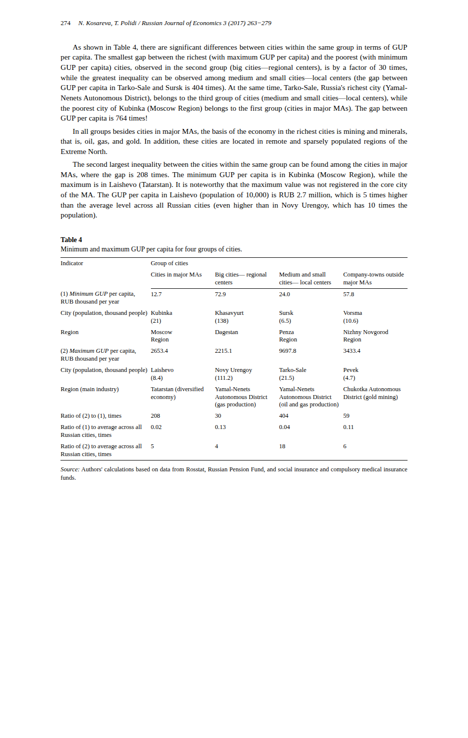274 N. Kosareva, T. Polidi / Russian Journal of Economics 3 (2017) 263−279
As shown in Table 4, there are significant differences between cities within the same group in terms of GUP per capita. The smallest gap between the richest (with maximum GUP per capita) and the poorest (with minimum GUP per capita) cities, observed in the second group (big cities—regional centers), is by a factor of 30 times, while the greatest inequality can be observed among medium and small cities—local centers (the gap between GUP per capita in Tarko-Sale and Sursk is 404 times). At the same time, Tarko-Sale, Russia's richest city (Yamal-Nenets Autonomous District), belongs to the third group of cities (medium and small cities—local centers), while the poorest city of Kubinka (Moscow Region) belongs to the first group (cities in major MAs). The gap between GUP per capita is 764 times!
In all groups besides cities in major MAs, the basis of the economy in the richest cities is mining and minerals, that is, oil, gas, and gold. In addition, these cities are located in remote and sparsely populated regions of the Extreme North.
The second largest inequality between the cities within the same group can be found among the cities in major MAs, where the gap is 208 times. The minimum GUP per capita is in Kubinka (Moscow Region), while the maximum is in Laishevo (Tatarstan). It is noteworthy that the maximum value was not registered in the core city of the MA. The GUP per capita in Laishevo (population of 10,000) is RUB 2.7 million, which is 5 times higher than the average level across all Russian cities (even higher than in Novy Urengoy, which has 10 times the population).
Table 4
Minimum and maximum GUP per capita for four groups of cities.
| Indicator | Group of cities |
| --- | --- |
| Cities in major MAs | Big cities— regional centers | Medium and small cities— local centers | Company-towns outside major MAs |
| (1) Minimum GUP per capita, RUB thousand per year | 12.7 | 72.9 | 24.0 | 57.8 |
| City (population, thousand people) | Kubinka (21) | Khasavyurt (138) | Sursk (6.5) | Vorsma (10.6) |
| Region | Moscow Region | Dagestan | Penza Region | Nizhny Novgorod Region |
| (2) Maximum GUP per capita, RUB thousand per year | 2653.4 | 2215.1 | 9697.8 | 3433.4 |
| City (population, thousand people) | Laishevo (8.4) | Novy Urengoy (111.2) | Tarko-Sale (21.5) | Pevek (4.7) |
| Region (main industry) | Tatarstan (diversified economy) | Yamal-Nenets Autonomous District (gas production) | Yamal-Nenets Autonomous District (oil and gas production) | Chukotka Autonomous District (gold mining) |
| Ratio of (2) to (1), times | 208 | 30 | 404 | 59 |
| Ratio of (1) to average across all Russian cities, times | 0.02 | 0.13 | 0.04 | 0.11 |
| Ratio of (2) to average across all Russian cities, times | 5 | 4 | 18 | 6 |
Source: Authors' calculations based on data from Rosstat, Russian Pension Fund, and social insurance and compulsory medical insurance funds.